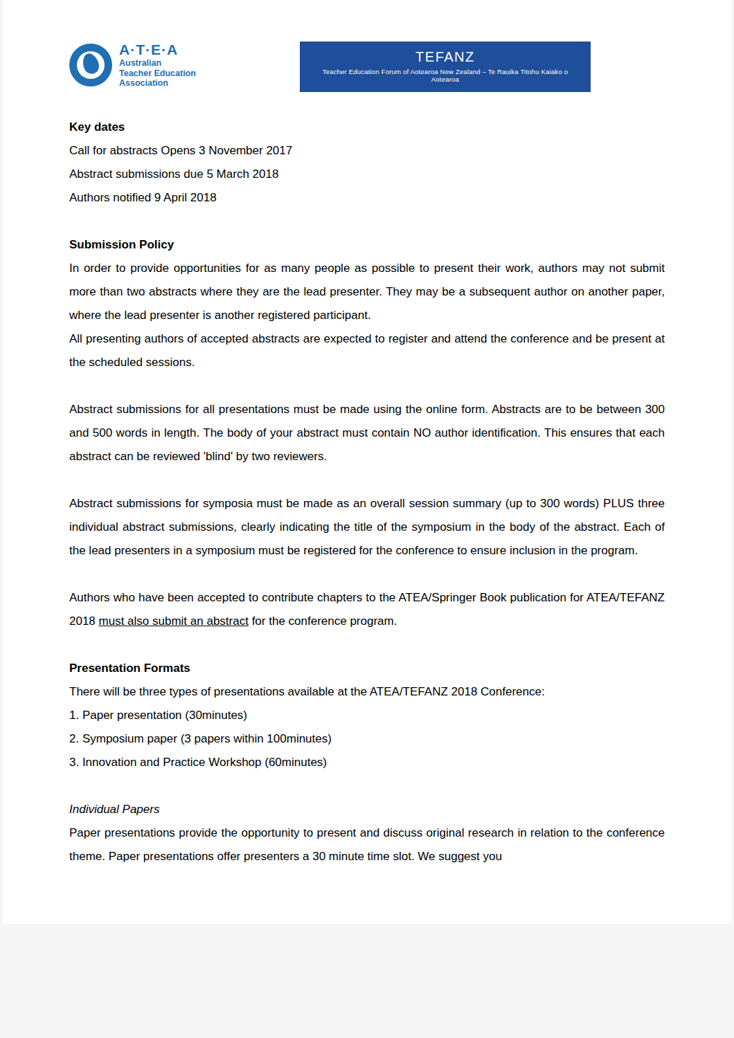A·T·E·A Australian
Teacher Education
Association
TEFANZ
Teacher Education Forum of Aotearoa New Zealand – Te Rauika Titohu Kaiako o Aotearoa
Key dates
Call for abstracts Opens 3 November 2017
Abstract submissions due 5 March 2018
Authors notified 9 April 2018
Submission Policy
In order to provide opportunities for as many people as possible to present their work, authors may not submit more than two abstracts where they are the lead presenter. They may be a subsequent author on another paper, where the lead presenter is another registered participant.
All presenting authors of accepted abstracts are expected to register and attend the conference and be present at the scheduled sessions.
Abstract submissions for all presentations must be made using the online form. Abstracts are to be between 300 and 500 words in length. The body of your abstract must contain NO author identification. This ensures that each abstract can be reviewed 'blind' by two reviewers.
Abstract submissions for symposia must be made as an overall session summary (up to 300 words) PLUS three individual abstract submissions, clearly indicating the title of the symposium in the body of the abstract. Each of the lead presenters in a symposium must be registered for the conference to ensure inclusion in the program.
Authors who have been accepted to contribute chapters to the ATEA/Springer Book publication for ATEA/TEFANZ 2018 must also submit an abstract for the conference program.
Presentation Formats
There will be three types of presentations available at the ATEA/TEFANZ 2018 Conference:
1. Paper presentation (30minutes)
2. Symposium paper (3 papers within 100minutes)
3. Innovation and Practice Workshop (60minutes)
Individual Papers
Paper presentations provide the opportunity to present and discuss original research in relation to the conference theme. Paper presentations offer presenters a 30 minute time slot. We suggest you